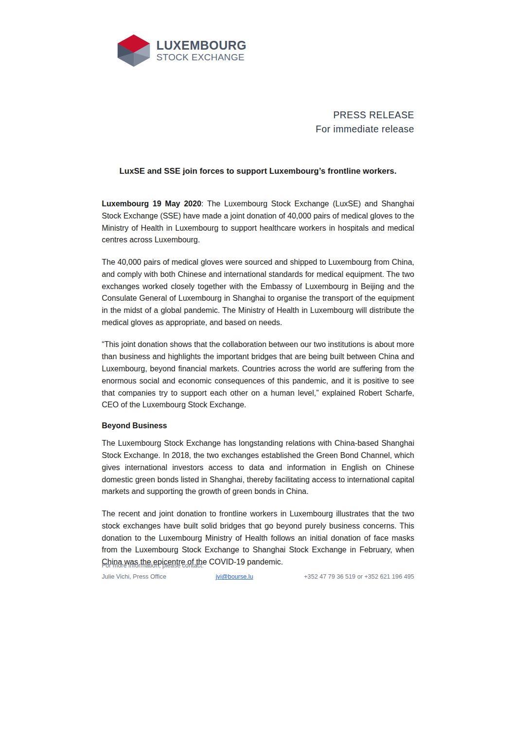LUXEMBOURG STOCK EXCHANGE
PRESS RELEASE
For immediate release
LuxSE and SSE join forces to support Luxembourg’s frontline workers.
Luxembourg 19 May 2020: The Luxembourg Stock Exchange (LuxSE) and Shanghai Stock Exchange (SSE) have made a joint donation of 40,000 pairs of medical gloves to the Ministry of Health in Luxembourg to support healthcare workers in hospitals and medical centres across Luxembourg.
The 40,000 pairs of medical gloves were sourced and shipped to Luxembourg from China, and comply with both Chinese and international standards for medical equipment. The two exchanges worked closely together with the Embassy of Luxembourg in Beijing and the Consulate General of Luxembourg in Shanghai to organise the transport of the equipment in the midst of a global pandemic. The Ministry of Health in Luxembourg will distribute the medical gloves as appropriate, and based on needs.
“This joint donation shows that the collaboration between our two institutions is about more than business and highlights the important bridges that are being built between China and Luxembourg, beyond financial markets. Countries across the world are suffering from the enormous social and economic consequences of this pandemic, and it is positive to see that companies try to support each other on a human level,” explained Robert Scharfe, CEO of the Luxembourg Stock Exchange.
Beyond Business
The Luxembourg Stock Exchange has longstanding relations with China-based Shanghai Stock Exchange. In 2018, the two exchanges established the Green Bond Channel, which gives international investors access to data and information in English on Chinese domestic green bonds listed in Shanghai, thereby facilitating access to international capital markets and supporting the growth of green bonds in China.
The recent and joint donation to frontline workers in Luxembourg illustrates that the two stock exchanges have built solid bridges that go beyond purely business concerns. This donation to the Luxembourg Ministry of Health follows an initial donation of face masks from the Luxembourg Stock Exchange to Shanghai Stock Exchange in February, when China was the epicentre of the COVID-19 pandemic.
For more information, please contact:
Julie Vichi, Press Office jvi@bourse.lu +352 47 79 36 519 or +352 621 196 495